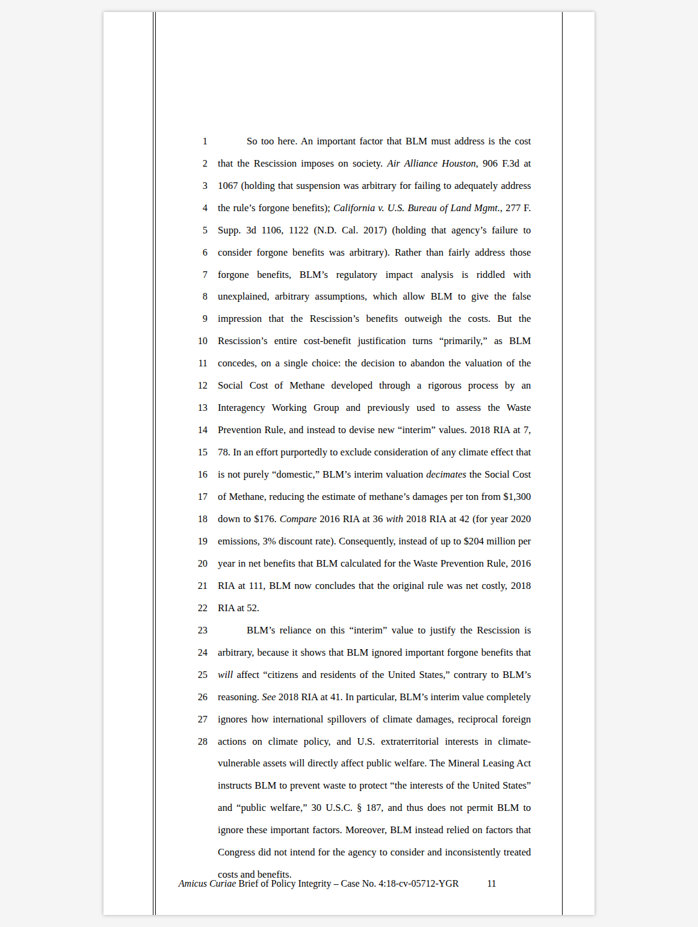1
2
3
4
5
6
7
8
9
10
11
12
13
14
15
16
17
18
19
20
21
22
23
24
25
26
27
28
So too here. An important factor that BLM must address is the cost that the Rescission imposes on society. Air Alliance Houston, 906 F.3d at 1067 (holding that suspension was arbitrary for failing to adequately address the rule’s forgone benefits); California v. U.S. Bureau of Land Mgmt., 277 F. Supp. 3d 1106, 1122 (N.D. Cal. 2017) (holding that agency’s failure to consider forgone benefits was arbitrary). Rather than fairly address those forgone benefits, BLM’s regulatory impact analysis is riddled with unexplained, arbitrary assumptions, which allow BLM to give the false impression that the Rescission’s benefits outweigh the costs. But the Rescission’s entire cost-benefit justification turns “primarily,” as BLM concedes, on a single choice: the decision to abandon the valuation of the Social Cost of Methane developed through a rigorous process by an Interagency Working Group and previously used to assess the Waste Prevention Rule, and instead to devise new “interim” values. 2018 RIA at 7, 78. In an effort purportedly to exclude consideration of any climate effect that is not purely “domestic,” BLM’s interim valuation decimates the Social Cost of Methane, reducing the estimate of methane’s damages per ton from $1,300 down to $176. Compare 2016 RIA at 36 with 2018 RIA at 42 (for year 2020 emissions, 3% discount rate). Consequently, instead of up to $204 million per year in net benefits that BLM calculated for the Waste Prevention Rule, 2016 RIA at 111, BLM now concludes that the original rule was net costly, 2018 RIA at 52.
BLM’s reliance on this “interim” value to justify the Rescission is arbitrary, because it shows that BLM ignored important forgone benefits that will affect “citizens and residents of the United States,” contrary to BLM’s reasoning. See 2018 RIA at 41. In particular, BLM’s interim value completely ignores how international spillovers of climate damages, reciprocal foreign actions on climate policy, and U.S. extraterritorial interests in climate-vulnerable assets will directly affect public welfare. The Mineral Leasing Act instructs BLM to prevent waste to protect “the interests of the United States” and “public welfare,” 30 U.S.C. § 187, and thus does not permit BLM to ignore these important factors. Moreover, BLM instead relied on factors that Congress did not intend for the agency to consider and inconsistently treated costs and benefits.
Amicus Curiae Brief of Policy Integrity – Case No. 4:18-cv-05712-YGR 11